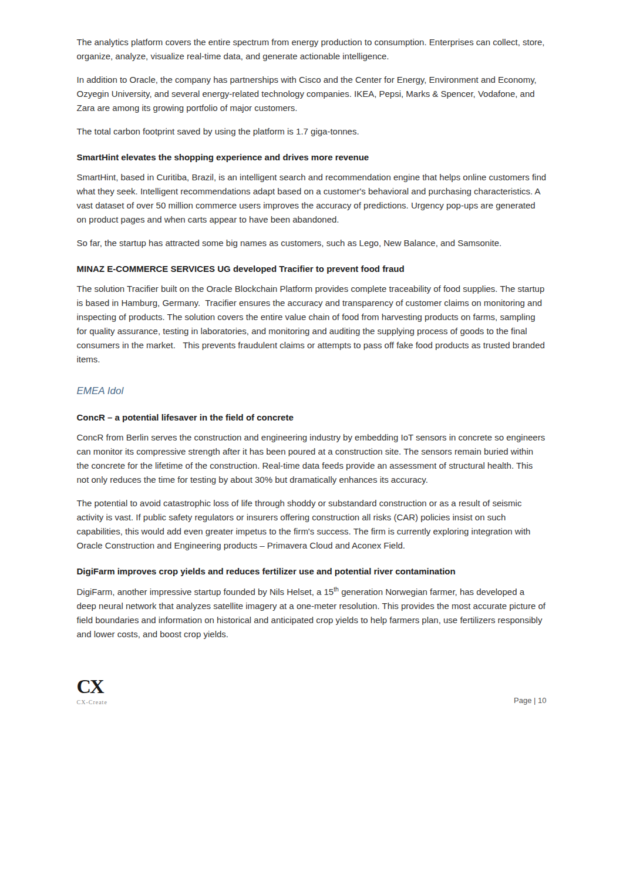The analytics platform covers the entire spectrum from energy production to consumption. Enterprises can collect, store, organize, analyze, visualize real-time data, and generate actionable intelligence.
In addition to Oracle, the company has partnerships with Cisco and the Center for Energy, Environment and Economy, Ozyegin University, and several energy-related technology companies. IKEA, Pepsi, Marks & Spencer, Vodafone, and Zara are among its growing portfolio of major customers.
The total carbon footprint saved by using the platform is 1.7 giga-tonnes.
SmartHint elevates the shopping experience and drives more revenue
SmartHint, based in Curitiba, Brazil, is an intelligent search and recommendation engine that helps online customers find what they seek. Intelligent recommendations adapt based on a customer's behavioral and purchasing characteristics. A vast dataset of over 50 million commerce users improves the accuracy of predictions. Urgency pop-ups are generated on product pages and when carts appear to have been abandoned.
So far, the startup has attracted some big names as customers, such as Lego, New Balance, and Samsonite.
MINAZ E-COMMERCE SERVICES UG developed Tracifier to prevent food fraud
The solution Tracifier built on the Oracle Blockchain Platform provides complete traceability of food supplies. The startup is based in Hamburg, Germany. Tracifier ensures the accuracy and transparency of customer claims on monitoring and inspecting of products. The solution covers the entire value chain of food from harvesting products on farms, sampling for quality assurance, testing in laboratories, and monitoring and auditing the supplying process of goods to the final consumers in the market. This prevents fraudulent claims or attempts to pass off fake food products as trusted branded items.
EMEA Idol
ConcR – a potential lifesaver in the field of concrete
ConcR from Berlin serves the construction and engineering industry by embedding IoT sensors in concrete so engineers can monitor its compressive strength after it has been poured at a construction site. The sensors remain buried within the concrete for the lifetime of the construction. Real-time data feeds provide an assessment of structural health. This not only reduces the time for testing by about 30% but dramatically enhances its accuracy.
The potential to avoid catastrophic loss of life through shoddy or substandard construction or as a result of seismic activity is vast. If public safety regulators or insurers offering construction all risks (CAR) policies insist on such capabilities, this would add even greater impetus to the firm's success. The firm is currently exploring integration with Oracle Construction and Engineering products – Primavera Cloud and Aconex Field.
DigiFarm improves crop yields and reduces fertilizer use and potential river contamination
DigiFarm, another impressive startup founded by Nils Helset, a 15th generation Norwegian farmer, has developed a deep neural network that analyzes satellite imagery at a one-meter resolution. This provides the most accurate picture of field boundaries and information on historical and anticipated crop yields to help farmers plan, use fertilizers responsibly and lower costs, and boost crop yields.
CX
CX-Create
Page | 10